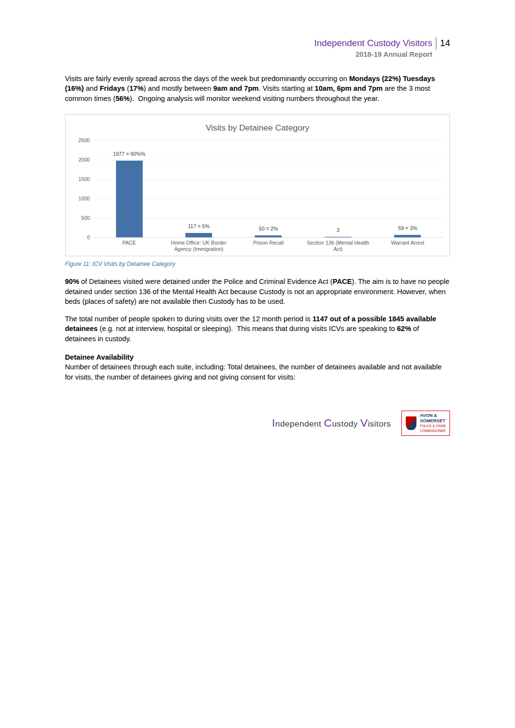Independent Custody Visitors 2018-19 Annual Report
14
Visits are fairly evenly spread across the days of the week but predominantly occurring on Mondays (22%) Tuesdays (16%) and Fridays (17%) and mostly between 9am and 7pm. Visits starting at 10am, 6pm and 7pm are the 3 most common times (56%). Ongoing analysis will monitor weekend visiting numbers throughout the year.
Visits by Detainee Category
2500
2000
1500
1000
500
0
1977 = 90%%
117 = 5%
50 = 2%
3
59 = 3%
PACE
Home Office: UK Border Agency (Immigration)
Prison Recall
Section 136 (Mental Health Act)
Warrant Arrest
Figure 11: ICV Visits by Detainee Category
90% of Detainees visited were detained under the Police and Criminal Evidence Act (PACE). The aim is to have no people detained under section 136 of the Mental Health Act because Custody is not an appropriate environment. However, when beds (places of safety) are not available then Custody has to be used.
The total number of people spoken to during visits over the 12 month period is 1147 out of a possible 1845 available detainees (e.g. not at interview, hospital or sleeping). This means that during visits ICVs are speaking to 62% of detainees in custody.
Detainee Availability
Number of detainees through each suite, including: Total detainees, the number of detainees available and not available for visits, the number of detainees giving and not giving consent for visits:
Independent Custody Visitors
AVON &
SOMERSET
POLICE & CRIME
COMMISSIONER